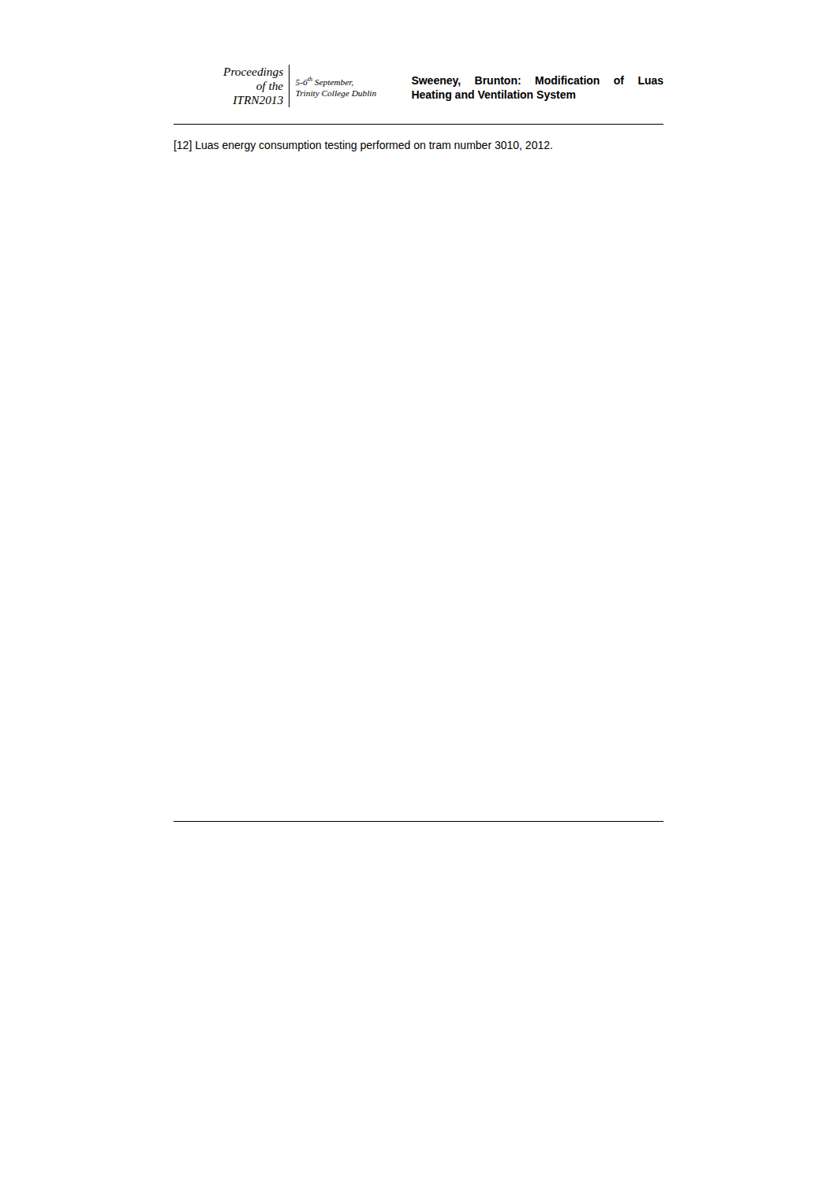Proceedings of the ITRN2013
5-6th September,
Trinity College Dublin
Sweeney, Brunton: Modification of Luas Heating and Ventilation System
[12] Luas energy consumption testing performed on tram number 3010, 2012.